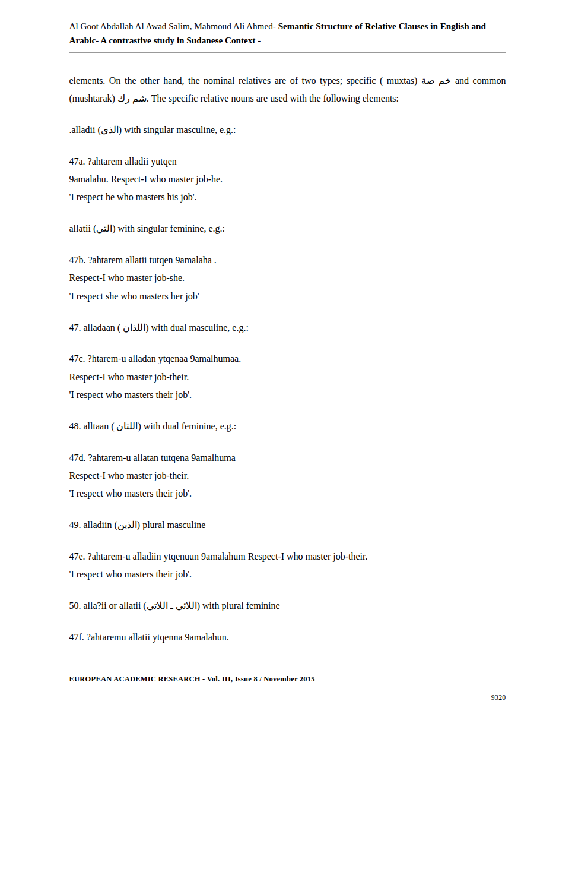Al Goot Abdallah Al Awad Salim, Mahmoud Ali Ahmed- Semantic Structure of Relative Clauses in English and Arabic- A contrastive study in Sudanese Context -
elements. On the other hand, the nominal relatives are of two types; specific ( muxtas) خم صة and common (mushtarak) شم رك. The specific relative nouns are used with the following elements:
.alladii (الذي) with singular masculine, e.g.:
47a. ?ahtarem alladii yutqen
9amalahu. Respect-I who master job-he.
'I respect he who masters his job'.
allatii (التي) with singular feminine, e.g.:
47b. ?ahtarem allatii tutqen 9amalaha .
Respect-I who master job-she.
'I respect she who masters her job'
47. alladaan ( اللذان) with dual masculine, e.g.:
47c. ?htarem-u alladan ytqenaa 9amalhumaa.
Respect-I who master job-their.
'I respect who masters their job'.
48. alltaan ( اللتان) with dual feminine, e.g.:
47d. ?ahtarem-u allatan tutqena 9amalhuma
Respect-I who master job-their.
'I respect who masters their job'.
49. alladiin (الذين) plural masculine
47e. ?ahtarem-u alladiin ytqenuun 9amalahum Respect-I who master job-their.
'I respect who masters their job'.
50. alla?ii or allatii (اللائي ـ اللاتي) with plural feminine
47f. ?ahtaremu allatii ytqenna 9amalahun.
EUROPEAN ACADEMIC RESEARCH - Vol. III, Issue 8 / November 2015
9320